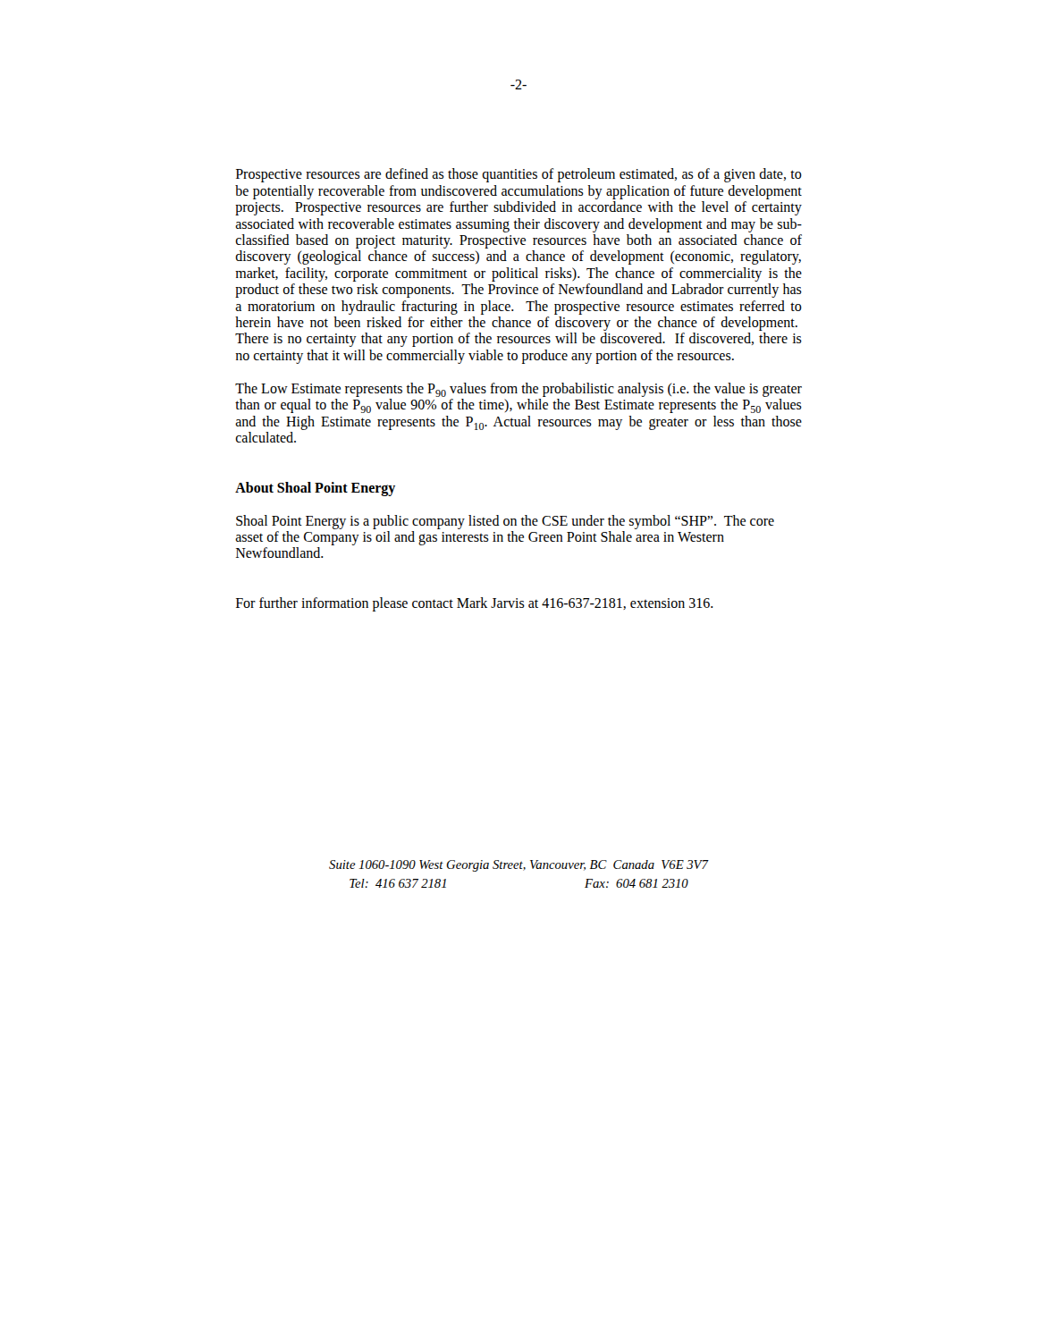-2-
Prospective resources are defined as those quantities of petroleum estimated, as of a given date, to be potentially recoverable from undiscovered accumulations by application of future development projects. Prospective resources are further subdivided in accordance with the level of certainty associated with recoverable estimates assuming their discovery and development and may be sub-classified based on project maturity. Prospective resources have both an associated chance of discovery (geological chance of success) and a chance of development (economic, regulatory, market, facility, corporate commitment or political risks). The chance of commerciality is the product of these two risk components. The Province of Newfoundland and Labrador currently has a moratorium on hydraulic fracturing in place. The prospective resource estimates referred to herein have not been risked for either the chance of discovery or the chance of development. There is no certainty that any portion of the resources will be discovered. If discovered, there is no certainty that it will be commercially viable to produce any portion of the resources.
The Low Estimate represents the P90 values from the probabilistic analysis (i.e. the value is greater than or equal to the P90 value 90% of the time), while the Best Estimate represents the P50 values and the High Estimate represents the P10. Actual resources may be greater or less than those calculated.
About Shoal Point Energy
Shoal Point Energy is a public company listed on the CSE under the symbol “SHP”. The core asset of the Company is oil and gas interests in the Green Point Shale area in Western Newfoundland.
For further information please contact Mark Jarvis at 416-637-2181, extension 316.
Suite 1060-1090 West Georgia Street, Vancouver, BC Canada V6E 3V7
Tel: 416 637 2181 Fax: 604 681 2310